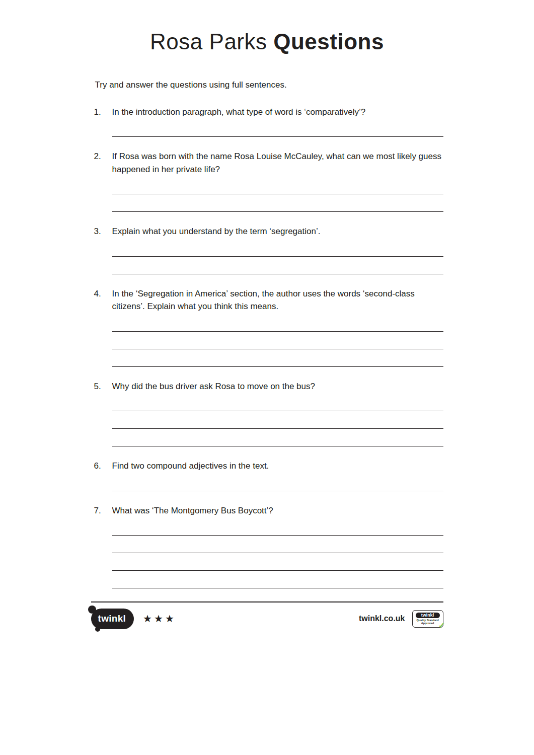Rosa Parks Questions
Try and answer the questions using full sentences.
In the introduction paragraph, what type of word is ‘comparatively’?
If Rosa was born with the name Rosa Louise McCauley, what can we most likely guess happened in her private life?
Explain what you understand by the term ‘segregation’.
In the ‘Segregation in America’ section, the author uses the words ‘second-class citizens’. Explain what you think this means.
Why did the bus driver ask Rosa to move on the bus?
Find two compound adjectives in the text.
What was ‘The Montgomery Bus Boycott’?
twinkl
★★★
twinkl.co.uk
twinkl
Quality Standard
Approved
✓